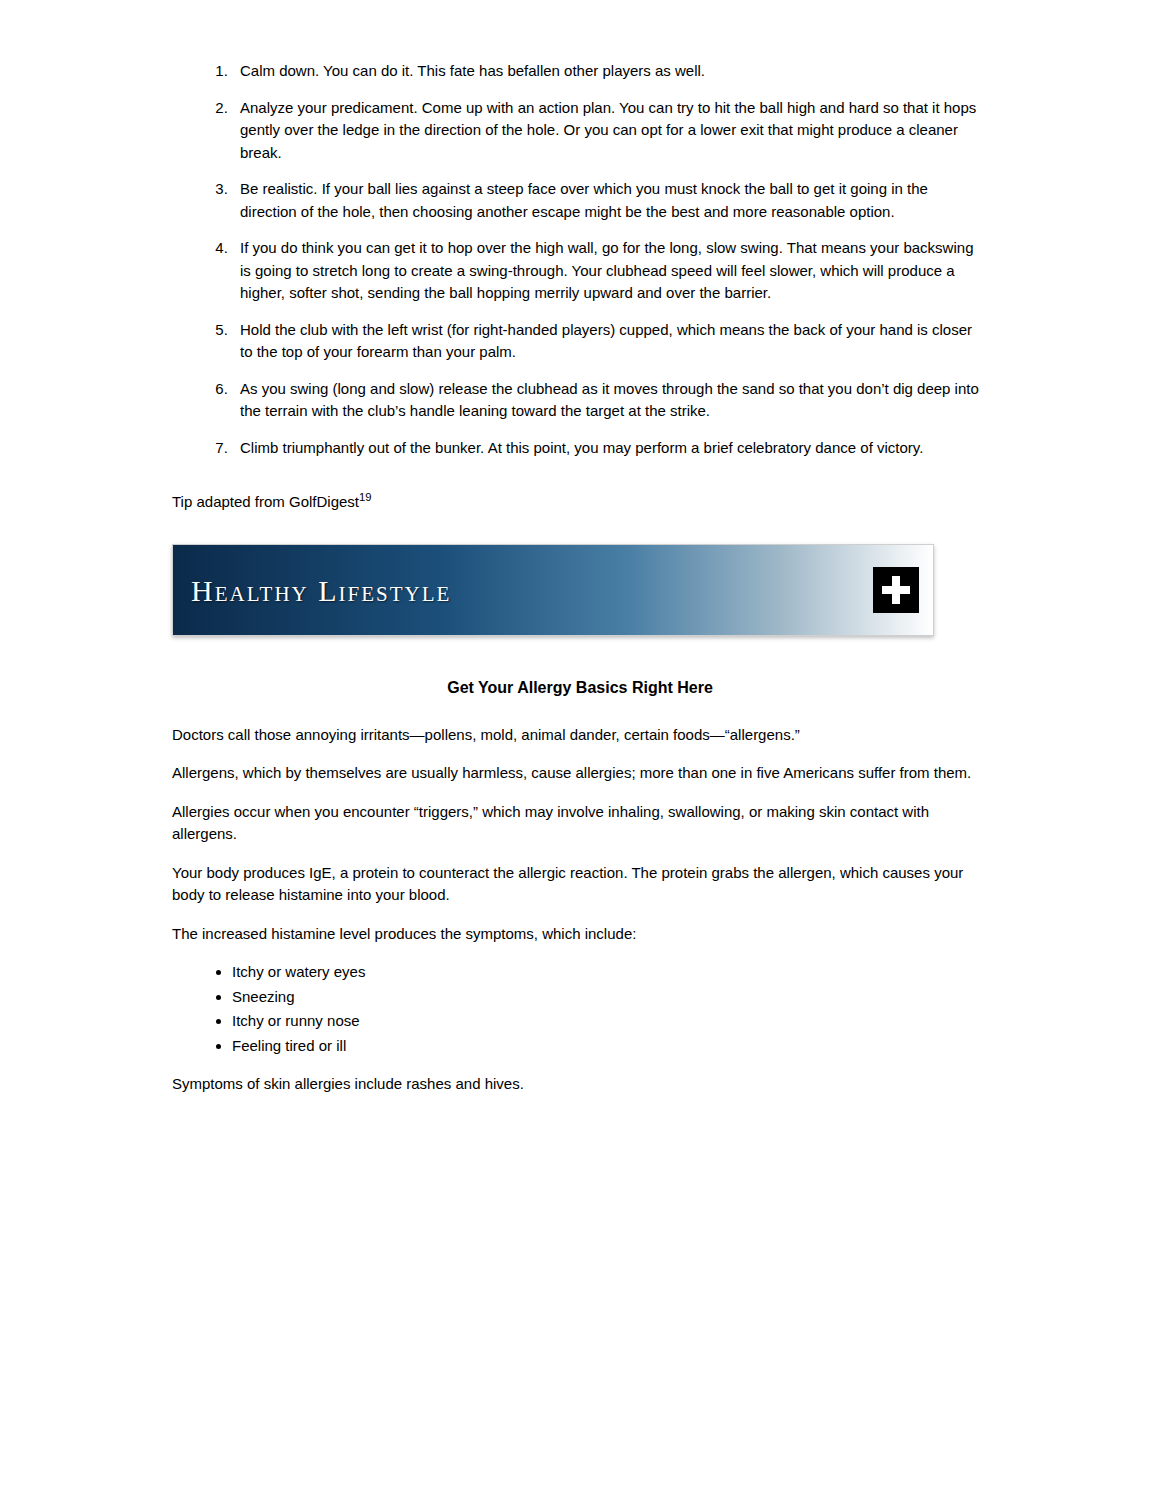Calm down. You can do it. This fate has befallen other players as well.
Analyze your predicament. Come up with an action plan. You can try to hit the ball high and hard so that it hops gently over the ledge in the direction of the hole. Or you can opt for a lower exit that might produce a cleaner break.
Be realistic. If your ball lies against a steep face over which you must knock the ball to get it going in the direction of the hole, then choosing another escape might be the best and more reasonable option.
If you do think you can get it to hop over the high wall, go for the long, slow swing. That means your backswing is going to stretch long to create a swing-through. Your clubhead speed will feel slower, which will produce a higher, softer shot, sending the ball hopping merrily upward and over the barrier.
Hold the club with the left wrist (for right-handed players) cupped, which means the back of your hand is closer to the top of your forearm than your palm.
As you swing (long and slow) release the clubhead as it moves through the sand so that you don’t dig deep into the terrain with the club’s handle leaning toward the target at the strike.
Climb triumphantly out of the bunker. At this point, you may perform a brief celebratory dance of victory.
Tip adapted from GolfDigest19
Healthy Lifestyle
Get Your Allergy Basics Right Here
Doctors call those annoying irritants—pollens, mold, animal dander, certain foods—“allergens.”
Allergens, which by themselves are usually harmless, cause allergies; more than one in five Americans suffer from them.
Allergies occur when you encounter “triggers,” which may involve inhaling, swallowing, or making skin contact with allergens.
Your body produces IgE, a protein to counteract the allergic reaction. The protein grabs the allergen, which causes your body to release histamine into your blood.
The increased histamine level produces the symptoms, which include:
Itchy or watery eyes
Sneezing
Itchy or runny nose
Feeling tired or ill
Symptoms of skin allergies include rashes and hives.